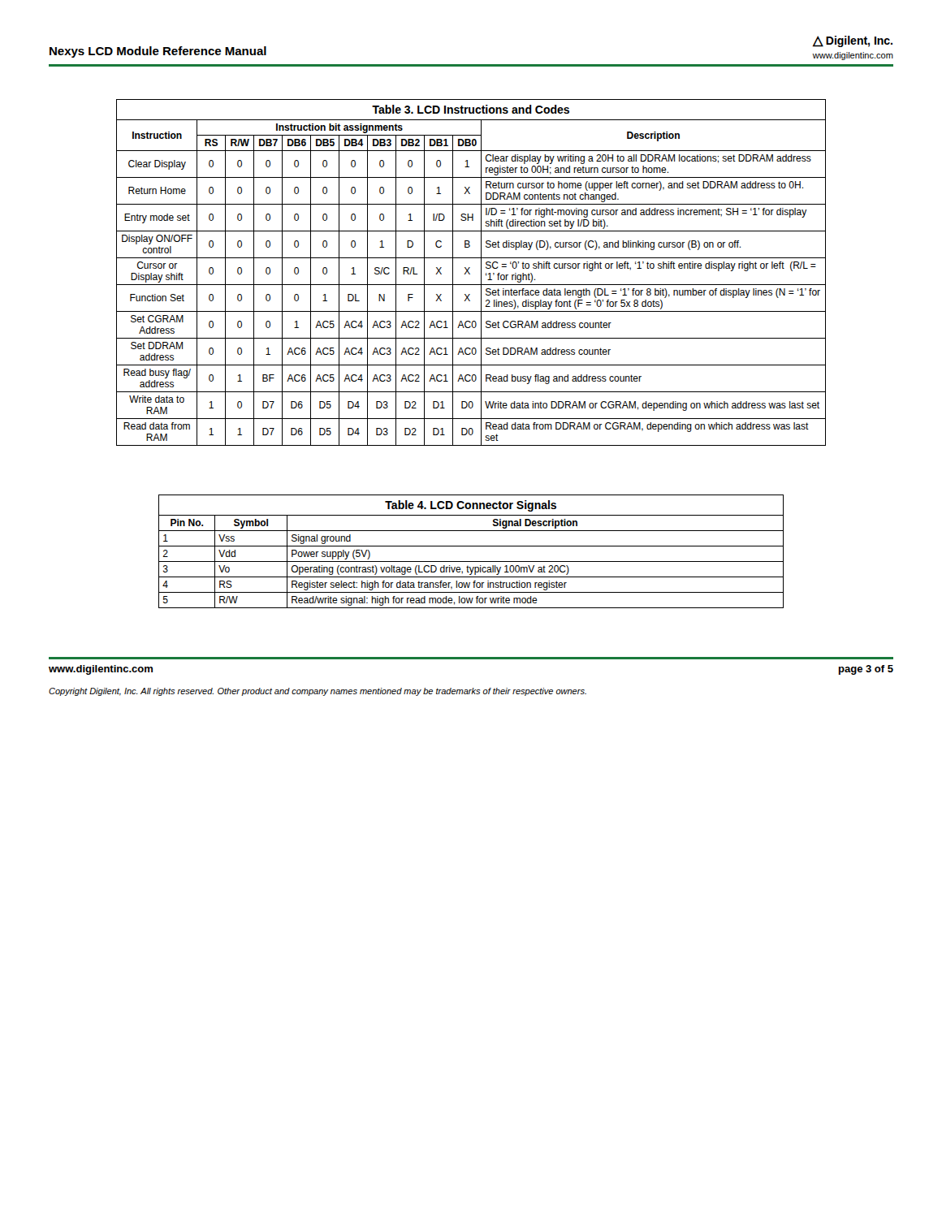Nexys LCD Module Reference Manual
△Digilent, Inc.
www.digilentinc.com
Table 3. LCD Instructions and Codes
| Instruction | Instruction bit assignments | Description |
| --- | --- | --- |
| RS | R/W | DB7 | DB6 | DB5 | DB4 | DB3 | DB2 | DB1 | DB0 |
| Clear Display | 0 | 0 | 0 | 0 | 0 | 0 | 0 | 0 | 0 | 1 | Clear display by writing a 20H to all DDRAM locations; set DDRAM address register to 00H; and return cursor to home. |
| Return Home | 0 | 0 | 0 | 0 | 0 | 0 | 0 | 0 | 1 | X | Return cursor to home (upper left corner), and set DDRAM address to 0H. DDRAM contents not changed. |
| Entry mode set | 0 | 0 | 0 | 0 | 0 | 0 | 0 | 1 | I/D | SH | I/D = ‘1’ for right-moving cursor and address increment; SH = ‘1’ for display shift (direction set by I/D bit). |
| Display ON/OFF control | 0 | 0 | 0 | 0 | 0 | 0 | 1 | D | C | B | Set display (D), cursor (C), and blinking cursor (B) on or off. |
| Cursor or Display shift | 0 | 0 | 0 | 0 | 0 | 1 | S/C | R/L | X | X | SC = ‘0’ to shift cursor right or left, ‘1’ to shift entire display right or left (R/L = ‘1’ for right). |
| Function Set | 0 | 0 | 0 | 0 | 1 | DL | N | F | X | X | Set interface data length (DL = ‘1’ for 8 bit), number of display lines (N = ‘1’ for 2 lines), display font (F = ‘0’ for 5x 8 dots) |
| Set CGRAM Address | 0 | 0 | 0 | 1 | AC5 | AC4 | AC3 | AC2 | AC1 | AC0 | Set CGRAM address counter |
| Set DDRAM address | 0 | 0 | 1 | AC6 | AC5 | AC4 | AC3 | AC2 | AC1 | AC0 | Set DDRAM address counter |
| Read busy flag/ address | 0 | 1 | BF | AC6 | AC5 | AC4 | AC3 | AC2 | AC1 | AC0 | Read busy flag and address counter |
| Write data to RAM | 1 | 0 | D7 | D6 | D5 | D4 | D3 | D2 | D1 | D0 | Write data into DDRAM or CGRAM, depending on which address was last set |
| Read data from RAM | 1 | 1 | D7 | D6 | D5 | D4 | D3 | D2 | D1 | D0 | Read data from DDRAM or CGRAM, depending on which address was last set |
Table 4. LCD Connector Signals
| Pin No. | Symbol | Signal Description |
| --- | --- | --- |
| 1 | Vss | Signal ground |
| 2 | Vdd | Power supply (5V) |
| 3 | Vo | Operating (contrast) voltage (LCD drive, typically 100mV at 20C) |
| 4 | RS | Register select: high for data transfer, low for instruction register |
| 5 | R/W | Read/write signal: high for read mode, low for write mode |
www.digilentinc.com page 3 of 5
Copyright Digilent, Inc. All rights reserved. Other product and company names mentioned may be trademarks of their respective owners.